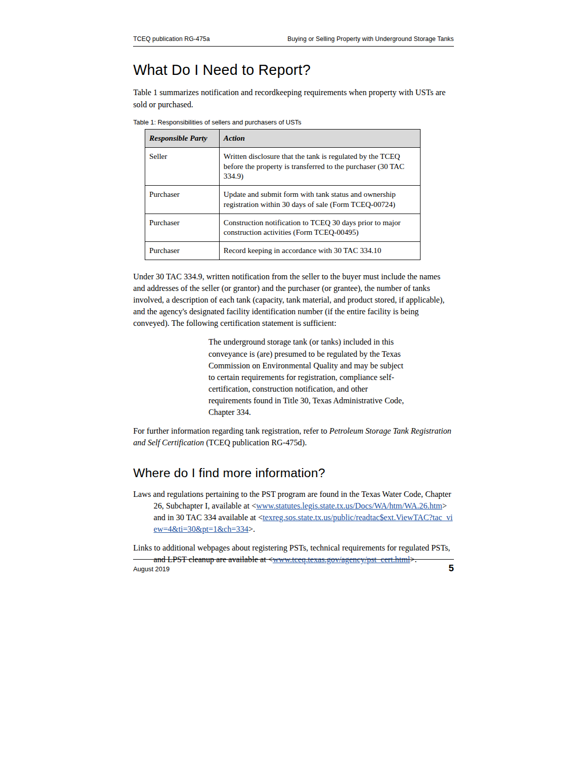TCEQ publication RG-475a
Buying or Selling Property with Underground Storage Tanks
What Do I Need to Report?
Table 1 summarizes notification and recordkeeping requirements when property with USTs are sold or purchased.
Table 1: Responsibilities of sellers and purchasers of USTs
| Responsible Party | Action |
| --- | --- |
| Seller | Written disclosure that the tank is regulated by the TCEQ before the property is transferred to the purchaser (30 TAC 334.9) |
| Purchaser | Update and submit form with tank status and ownership registration within 30 days of sale (Form TCEQ-00724) |
| Purchaser | Construction notification to TCEQ 30 days prior to major construction activities (Form TCEQ-00495) |
| Purchaser | Record keeping in accordance with 30 TAC 334.10 |
Under 30 TAC 334.9, written notification from the seller to the buyer must include the names and addresses of the seller (or grantor) and the purchaser (or grantee), the number of tanks involved, a description of each tank (capacity, tank material, and product stored, if applicable), and the agency's designated facility identification number (if the entire facility is being conveyed). The following certification statement is sufficient:
The underground storage tank (or tanks) included in this conveyance is (are) presumed to be regulated by the Texas Commission on Environmental Quality and may be subject to certain requirements for registration, compliance self-certification, construction notification, and other requirements found in Title 30, Texas Administrative Code, Chapter 334.
For further information regarding tank registration, refer to Petroleum Storage Tank Registration and Self Certification (TCEQ publication RG-475d).
Where do I find more information?
Laws and regulations pertaining to the PST program are found in the Texas Water Code, Chapter 26, Subchapter I, available at <www.statutes.legis.state.tx.us/Docs/WA/htm/WA.26.htm> and in 30 TAC 334 available at <texreg.sos.state.tx.us/public/readtac$ext.ViewTAC?tac_view=4&ti=30&pt=1&ch=334>.
Links to additional webpages about registering PSTs, technical requirements for regulated PSTs, and LPST cleanup are available at <www.tceq.texas.gov/agency/pst_cert.html>.
August 2019
5